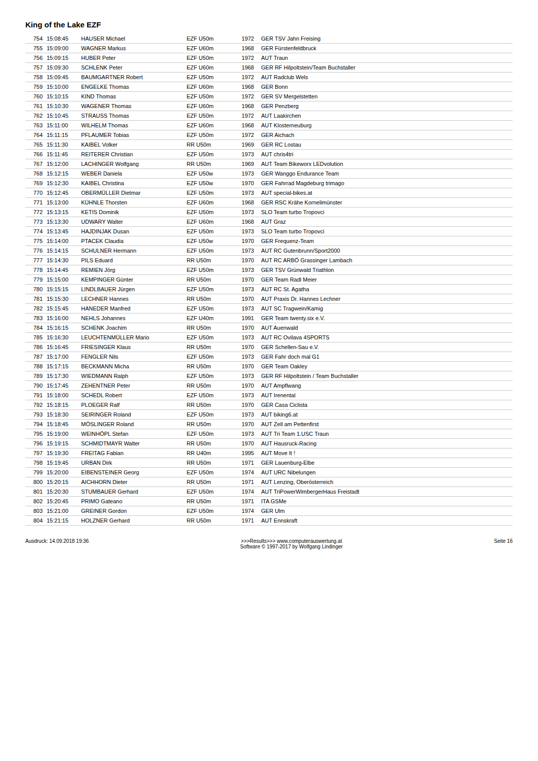King of the Lake EZF
| 754 | 15:08:45 | HAUSER Michael | EZF U50m | 1972 | GER TSV Jahn Freising |
| 755 | 15:09:00 | WAGNER Markus | EZF U60m | 1968 | GER Fürstenfeldbruck |
| 756 | 15:09:15 | HUBER Peter | EZF U50m | 1972 | AUT Traun |
| 757 | 15:09:30 | SCHLENK Peter | EZF U60m | 1968 | GER RF Hilpoltstein/Team Buchstaller |
| 758 | 15:09:45 | BAUMGARTNER Robert | EZF U50m | 1972 | AUT Radclub Wels |
| 759 | 15:10:00 | ENGELKE Thomas | EZF U60m | 1968 | GER Bonn |
| 760 | 15:10:15 | KIND Thomas | EZF U50m | 1972 | GER SV Mergelstetten |
| 761 | 15:10:30 | WAGENER Thomas | EZF U60m | 1968 | GER Penzberg |
| 762 | 15:10:45 | STRAUSS Thomas | EZF U50m | 1972 | AUT Laakirchen |
| 763 | 15:11:00 | WILHELM Thomas | EZF U60m | 1968 | AUT Klosterneuburg |
| 764 | 15:11:15 | PFLAUMER Tobias | EZF U50m | 1972 | GER Aichach |
| 765 | 15:11:30 | KAIBEL Volker | RR U50m | 1969 | GER RC Lostau |
| 766 | 15:11:45 | REITERER Christian | EZF U50m | 1973 | AUT chris4tri |
| 767 | 15:12:00 | LACHINGER Wolfgang | RR U50m | 1969 | AUT Team Bikeworx LEDvolution |
| 768 | 15:12:15 | WEBER Daniela | EZF U50w | 1973 | GER Wanggo Endurance Team |
| 769 | 15:12:30 | KAIBEL Christina | EZF U50w | 1970 | GER Fahrrad Magdeburg trimago |
| 770 | 15:12:45 | OBERMÜLLER Dietmar | EZF U50m | 1973 | AUT special-bikes.at |
| 771 | 15:13:00 | KÜHNLE Thorsten | EZF U60m | 1968 | GER RSC Krähe Kornelimünster |
| 772 | 15:13:15 | KETIS Dominik | EZF U50m | 1973 | SLO Team turbo Tropovci |
| 773 | 15:13:30 | UDWARY Walter | EZF U60m | 1968 | AUT Graz |
| 774 | 15:13:45 | HAJDINJAK Dusan | EZF U50m | 1973 | SLO Team turbo Tropovci |
| 775 | 15:14:00 | PTACEK Claudia | EZF U50w | 1970 | GER Frequenz-Team |
| 776 | 15:14:15 | SCHULNER Hermann | EZF U50m | 1973 | AUT RC Gutenbrunn/Sport2000 |
| 777 | 15:14:30 | PILS Eduard | RR U50m | 1970 | AUT RC ARBÖ Grassinger Lambach |
| 778 | 15:14:45 | REMIEN Jörg | EZF U50m | 1973 | GER TSV Grünwald Triathlon |
| 779 | 15:15:00 | KEMPINGER Günter | RR U50m | 1970 | GER Team Radl Meier |
| 780 | 15:15:15 | LINDLBAUER Jürgen | EZF U50m | 1973 | AUT RC St. Agatha |
| 781 | 15:15:30 | LECHNER Hannes | RR U50m | 1970 | AUT Praxis Dr. Hannes Lechner |
| 782 | 15:15:45 | HANEDER Manfred | EZF U50m | 1973 | AUT SC Tragwein/Kamig |
| 783 | 15:16:00 | NEHLS Johannes | EZF U40m | 1991 | GER Team twenty.six e.V. |
| 784 | 15:16:15 | SCHENK Joachim | RR U50m | 1970 | AUT Auenwald |
| 785 | 15:16:30 | LEUCHTENMÜLLER Mario | EZF U50m | 1973 | AUT RC Ovilava 4SPORTS |
| 786 | 15:16:45 | FRIESINGER Klaus | RR U50m | 1970 | GER Schellen-Sau e.V. |
| 787 | 15:17:00 | FENGLER Nils | EZF U50m | 1973 | GER Fahr doch mal G1 |
| 788 | 15:17:15 | BECKMANN Micha | RR U50m | 1970 | GER Team Oakley |
| 789 | 15:17:30 | WIEDMANN Ralph | EZF U50m | 1973 | GER RF Hilpoltstein / Team Buchstaller |
| 790 | 15:17:45 | ZEHENTNER Peter | RR U50m | 1970 | AUT Ampflwang |
| 791 | 15:18:00 | SCHEDL Robert | EZF U50m | 1973 | AUT Irenental |
| 792 | 15:18:15 | PLOEGER Ralf | RR U50m | 1970 | GER Casa Ciclista |
| 793 | 15:18:30 | SEIRINGER Roland | EZF U50m | 1973 | AUT biking6.at |
| 794 | 15:18:45 | MÖSLINGER Roland | RR U50m | 1970 | AUT Zell am Pettenfirst |
| 795 | 15:19:00 | WEINHÖPL Stefan | EZF U50m | 1973 | AUT Tri Team 1.USC Traun |
| 796 | 15:19:15 | SCHMIDTMAYR Walter | RR U50m | 1970 | AUT Hausruck-Racing |
| 797 | 15:19:30 | FREITAG Fabian | RR U40m | 1995 | AUT Move It ! |
| 798 | 15:19:45 | URBAN Dirk | RR U50m | 1971 | GER Lauenburg-Elbe |
| 799 | 15:20:00 | EIBENSTEINER Georg | EZF U50m | 1974 | AUT URC Nibelungen |
| 800 | 15:20:15 | AICHHORN Dieter | RR U50m | 1971 | AUT Lenzing, Oberösterreich |
| 801 | 15:20:30 | STUMBAUER Gerhard | EZF U50m | 1974 | AUT TriPowerWimbergerHaus Freistadt |
| 802 | 15:20:45 | PRIMO Gateano | RR U50m | 1971 | ITA GSMe |
| 803 | 15:21:00 | GREINER Gordon | EZF U50m | 1974 | GER Ulm |
| 804 | 15:21:15 | HOLZNER Gerhard | RR U50m | 1971 | AUT Ennskraft |
Ausdruck: 14.09.2018 19:36
>>>Results>>> www.computerauswertung.at
Software © 1997-2017 by Wolfgang Lindinger
Seite 16